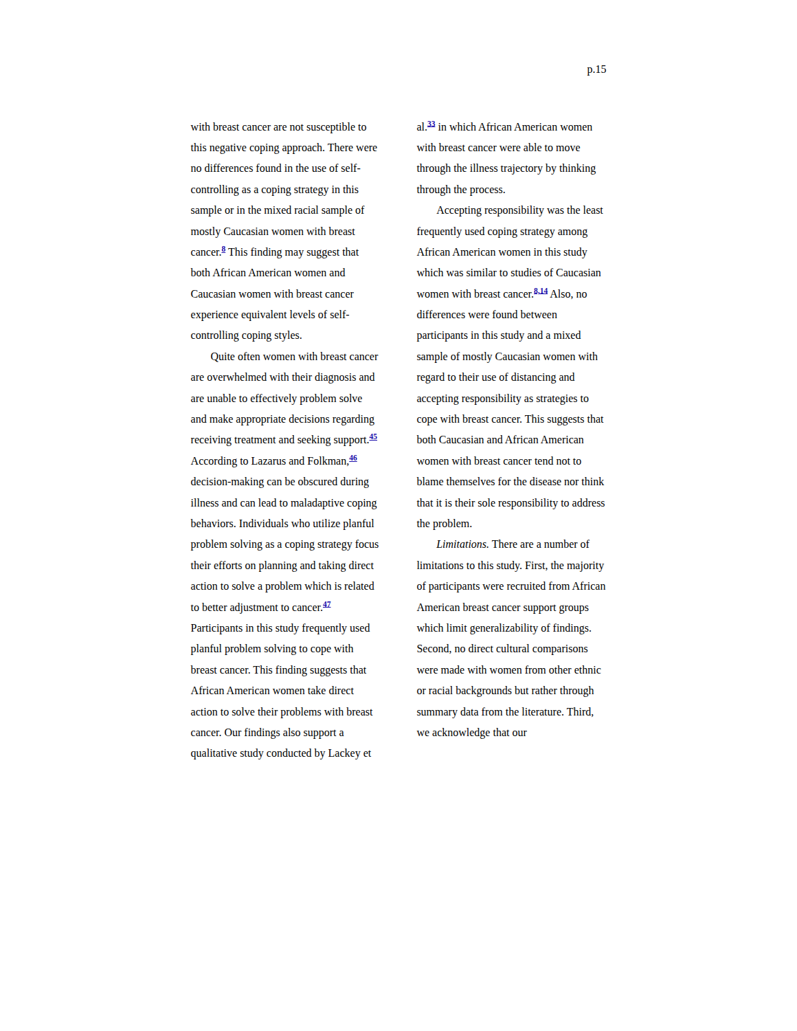p.15
with breast cancer are not susceptible to this negative coping approach. There were no differences found in the use of self-controlling as a coping strategy in this sample or in the mixed racial sample of mostly Caucasian women with breast cancer.8 This finding may suggest that both African American women and Caucasian women with breast cancer experience equivalent levels of self-controlling coping styles.
Quite often women with breast cancer are overwhelmed with their diagnosis and are unable to effectively problem solve and make appropriate decisions regarding receiving treatment and seeking support.45 According to Lazarus and Folkman,46 decision-making can be obscured during illness and can lead to maladaptive coping behaviors. Individuals who utilize planful problem solving as a coping strategy focus their efforts on planning and taking direct action to solve a problem which is related to better adjustment to cancer.47 Participants in this study frequently used planful problem solving to cope with breast cancer. This finding suggests that African American women take direct action to solve their problems with breast cancer. Our findings also support a qualitative study conducted by Lackey et al.33 in which African American women with breast cancer were able to move through the illness trajectory by thinking through the process.
Accepting responsibility was the least frequently used coping strategy among African American women in this study which was similar to studies of Caucasian women with breast cancer.8,14 Also, no differences were found between participants in this study and a mixed sample of mostly Caucasian women with regard to their use of distancing and accepting responsibility as strategies to cope with breast cancer. This suggests that both Caucasian and African American women with breast cancer tend not to blame themselves for the disease nor think that it is their sole responsibility to address the problem.
Limitations. There are a number of limitations to this study. First, the majority of participants were recruited from African American breast cancer support groups which limit generalizability of findings. Second, no direct cultural comparisons were made with women from other ethnic or racial backgrounds but rather through summary data from the literature. Third, we acknowledge that our